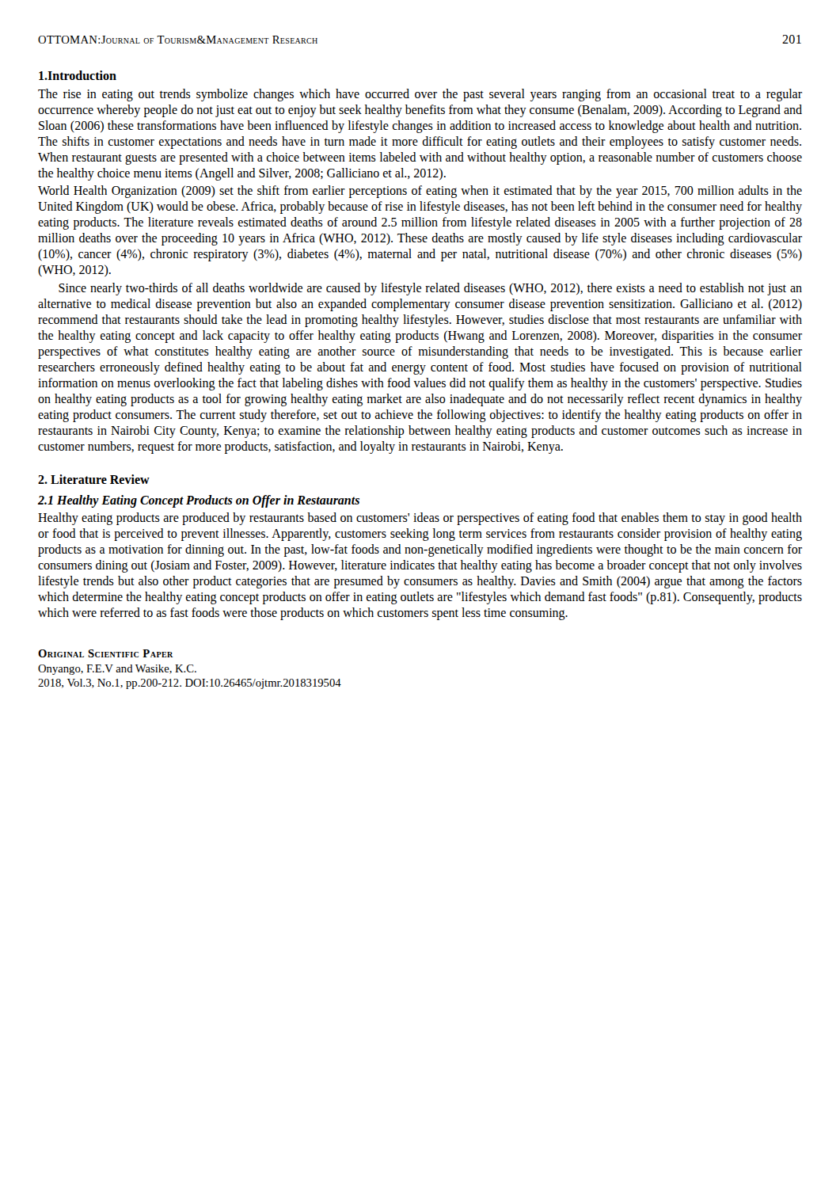OTTOMAN:Journal of Tourism&Management Research 201
1.Introduction
The rise in eating out trends symbolize changes which have occurred over the past several years ranging from an occasional treat to a regular occurrence whereby people do not just eat out to enjoy but seek healthy benefits from what they consume (Benalam, 2009). According to Legrand and Sloan (2006) these transformations have been influenced by lifestyle changes in addition to increased access to knowledge about health and nutrition. The shifts in customer expectations and needs have in turn made it more difficult for eating outlets and their employees to satisfy customer needs. When restaurant guests are presented with a choice between items labeled with and without healthy option, a reasonable number of customers choose the healthy choice menu items (Angell and Silver, 2008; Galliciano et al., 2012).
World Health Organization (2009) set the shift from earlier perceptions of eating when it estimated that by the year 2015, 700 million adults in the United Kingdom (UK) would be obese. Africa, probably because of rise in lifestyle diseases, has not been left behind in the consumer need for healthy eating products. The literature reveals estimated deaths of around 2.5 million from lifestyle related diseases in 2005 with a further projection of 28 million deaths over the proceeding 10 years in Africa (WHO, 2012). These deaths are mostly caused by life style diseases including cardiovascular (10%), cancer (4%), chronic respiratory (3%), diabetes (4%), maternal and per natal, nutritional disease (70%) and other chronic diseases (5%) (WHO, 2012).
Since nearly two-thirds of all deaths worldwide are caused by lifestyle related diseases (WHO, 2012), there exists a need to establish not just an alternative to medical disease prevention but also an expanded complementary consumer disease prevention sensitization. Galliciano et al. (2012) recommend that restaurants should take the lead in promoting healthy lifestyles. However, studies disclose that most restaurants are unfamiliar with the healthy eating concept and lack capacity to offer healthy eating products (Hwang and Lorenzen, 2008). Moreover, disparities in the consumer perspectives of what constitutes healthy eating are another source of misunderstanding that needs to be investigated. This is because earlier researchers erroneously defined healthy eating to be about fat and energy content of food. Most studies have focused on provision of nutritional information on menus overlooking the fact that labeling dishes with food values did not qualify them as healthy in the customers' perspective. Studies on healthy eating products as a tool for growing healthy eating market are also inadequate and do not necessarily reflect recent dynamics in healthy eating product consumers. The current study therefore, set out to achieve the following objectives: to identify the healthy eating products on offer in restaurants in Nairobi City County, Kenya; to examine the relationship between healthy eating products and customer outcomes such as increase in customer numbers, request for more products, satisfaction, and loyalty in restaurants in Nairobi, Kenya.
2. Literature Review
2.1 Healthy Eating Concept Products on Offer in Restaurants
Healthy eating products are produced by restaurants based on customers' ideas or perspectives of eating food that enables them to stay in good health or food that is perceived to prevent illnesses. Apparently, customers seeking long term services from restaurants consider provision of healthy eating products as a motivation for dinning out. In the past, low-fat foods and non-genetically modified ingredients were thought to be the main concern for consumers dining out (Josiam and Foster, 2009). However, literature indicates that healthy eating has become a broader concept that not only involves lifestyle trends but also other product categories that are presumed by consumers as healthy. Davies and Smith (2004) argue that among the factors which determine the healthy eating concept products on offer in eating outlets are "lifestyles which demand fast foods" (p.81). Consequently, products which were referred to as fast foods were those products on which customers spent less time consuming.
Original Scientific Paper Onyango, F.E.V and Wasike, K.C. 2018, Vol.3, No.1, pp.200-212. DOI:10.26465/ojtmr.2018319504